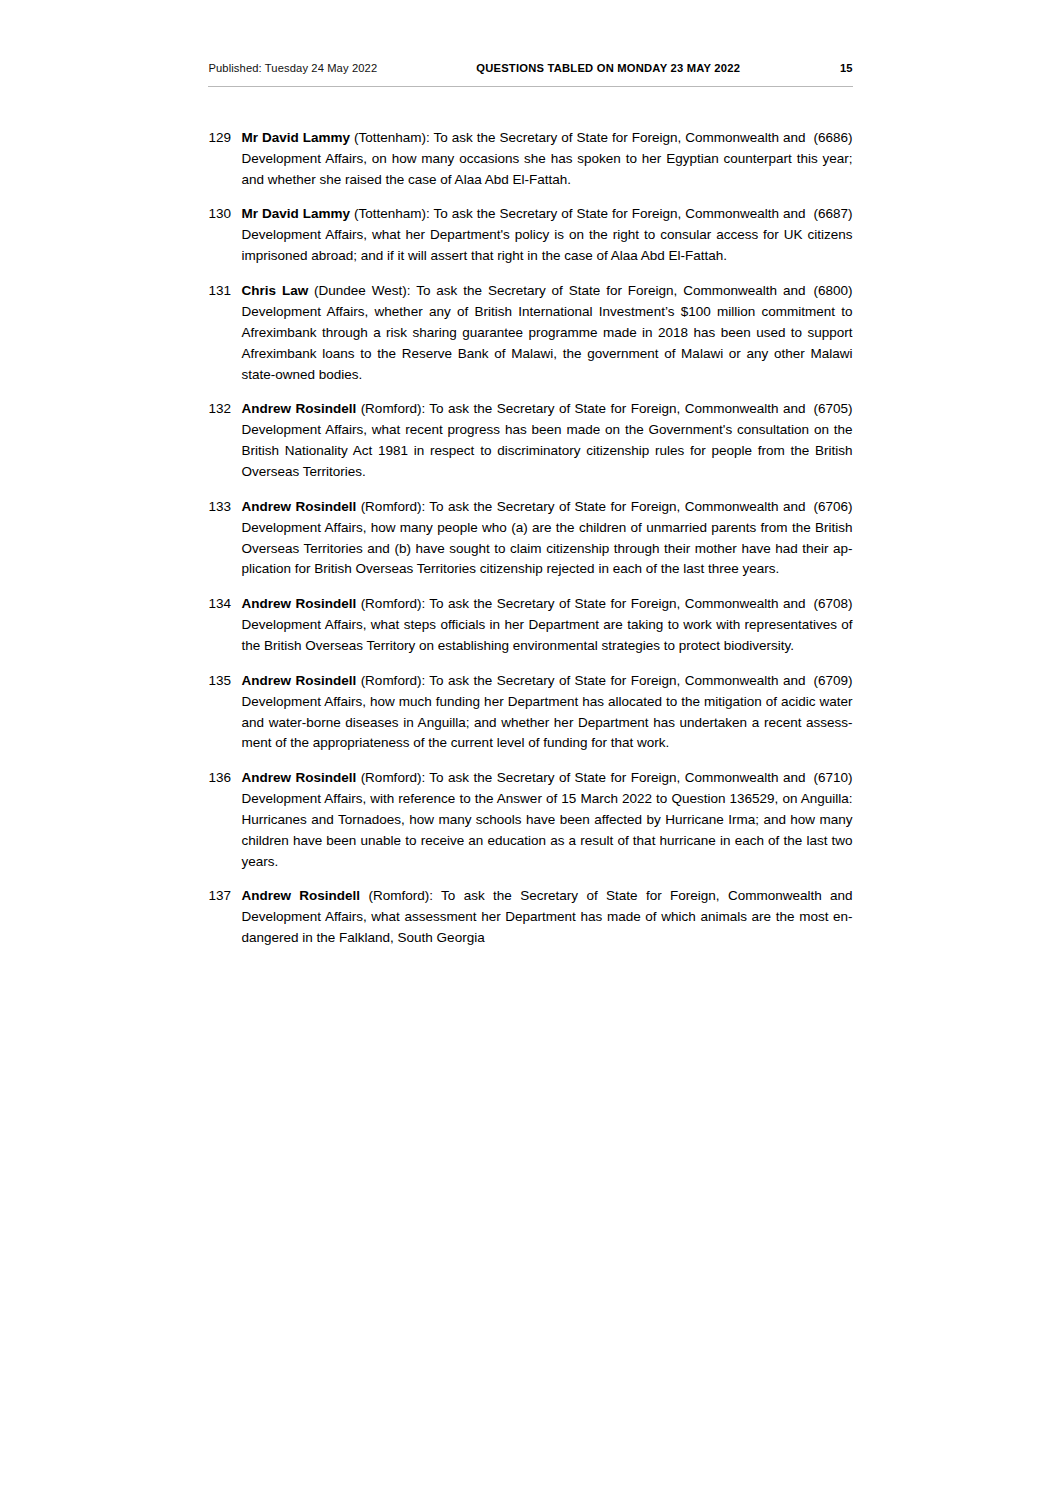Published: Tuesday 24 May 2022 Questions tabled on Monday 23 May 2022 15
129 (6686) Mr David Lammy (Tottenham): To ask the Secretary of State for Foreign, Commonwealth and Development Affairs, on how many occasions she has spoken to her Egyptian counterpart this year; and whether she raised the case of Alaa Abd El-Fattah.
130 (6687) Mr David Lammy (Tottenham): To ask the Secretary of State for Foreign, Commonwealth and Development Affairs, what her Department's policy is on the right to consular access for UK citizens imprisoned abroad; and if it will assert that right in the case of Alaa Abd El-Fattah.
131 (6800) Chris Law (Dundee West): To ask the Secretary of State for Foreign, Commonwealth and Development Affairs, whether any of British International Investment’s $100 million commitment to Afreximbank through a risk sharing guarantee programme made in 2018 has been used to support Afreximbank loans to the Reserve Bank of Malawi, the government of Malawi or any other Malawi state-owned bodies.
132 (6705) Andrew Rosindell (Romford): To ask the Secretary of State for Foreign, Commonwealth and Development Affairs, what recent progress has been made on the Government's consultation on the British Nationality Act 1981 in respect to discriminatory citizenship rules for people from the British Overseas Territories.
133 (6706) Andrew Rosindell (Romford): To ask the Secretary of State for Foreign, Commonwealth and Development Affairs, how many people who (a) are the children of unmarried parents from the British Overseas Territories and (b) have sought to claim citizenship through their mother have had their application for British Overseas Territories citizenship rejected in each of the last three years.
134 (6708) Andrew Rosindell (Romford): To ask the Secretary of State for Foreign, Commonwealth and Development Affairs, what steps officials in her Department are taking to work with representatives of the British Overseas Territory on establishing environmental strategies to protect biodiversity.
135 (6709) Andrew Rosindell (Romford): To ask the Secretary of State for Foreign, Commonwealth and Development Affairs, how much funding her Department has allocated to the mitigation of acidic water and water-borne diseases in Anguilla; and whether her Department has undertaken a recent assessment of the appropriateness of the current level of funding for that work.
136 (6710) Andrew Rosindell (Romford): To ask the Secretary of State for Foreign, Commonwealth and Development Affairs, with reference to the Answer of 15 March 2022 to Question 136529, on Anguilla: Hurricanes and Tornadoes, how many schools have been affected by Hurricane Irma; and how many children have been unable to receive an education as a result of that hurricane in each of the last two years.
137 Andrew Rosindell (Romford): To ask the Secretary of State for Foreign, Commonwealth and Development Affairs, what assessment her Department has made of which animals are the most endangered in the Falkland, South Georgia